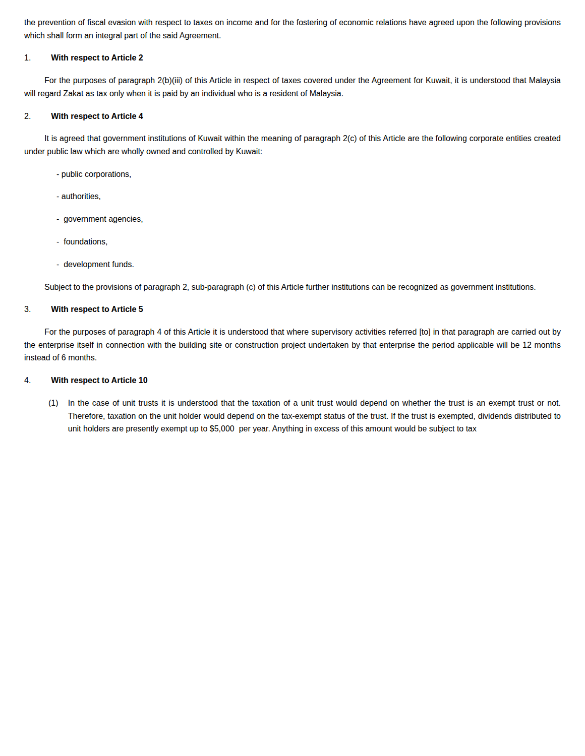the prevention of fiscal evasion with respect to taxes on income and for the fostering of economic relations have agreed upon the following provisions which shall form an integral part of the said Agreement.
1. With respect to Article 2
For the purposes of paragraph 2(b)(iii) of this Article in respect of taxes covered under the Agreement for Kuwait, it is understood that Malaysia will regard Zakat as tax only when it is paid by an individual who is a resident of Malaysia.
2. With respect to Article 4
It is agreed that government institutions of Kuwait within the meaning of paragraph 2(c) of this Article are the following corporate entities created under public law which are wholly owned and controlled by Kuwait:
- public corporations,
- authorities,
- government agencies,
- foundations,
- development funds.
Subject to the provisions of paragraph 2, sub-paragraph (c) of this Article further institutions can be recognized as government institutions.
3. With respect to Article 5
For the purposes of paragraph 4 of this Article it is understood that where supervisory activities referred [to] in that paragraph are carried out by the enterprise itself in connection with the building site or construction project undertaken by that enterprise the period applicable will be 12 months instead of 6 months.
4. With respect to Article 10
(1) In the case of unit trusts it is understood that the taxation of a unit trust would depend on whether the trust is an exempt trust or not. Therefore, taxation on the unit holder would depend on the tax-exempt status of the trust. If the trust is exempted, dividends distributed to unit holders are presently exempt up to $5,000 per year. Anything in excess of this amount would be subject to tax